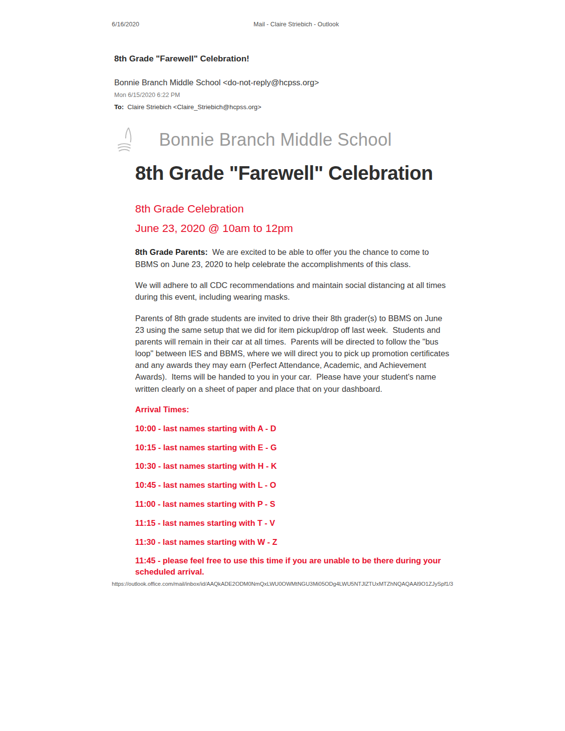6/16/2020 Mail - Claire Striebich - Outlook
8th Grade "Farewell" Celebration!
Bonnie Branch Middle School <do-not-reply@hcpss.org>
Mon 6/15/2020 6:22 PM
To: Claire Striebich <Claire_Striebich@hcpss.org>
Bonnie Branch Middle School
8th Grade "Farewell" Celebration
8th Grade Celebration
June 23, 2020 @ 10am to 12pm
8th Grade Parents: We are excited to be able to offer you the chance to come to BBMS on June 23, 2020 to help celebrate the accomplishments of this class.
We will adhere to all CDC recommendations and maintain social distancing at all times during this event, including wearing masks.
Parents of 8th grade students are invited to drive their 8th grader(s) to BBMS on June 23 using the same setup that we did for item pickup/drop off last week. Students and parents will remain in their car at all times. Parents will be directed to follow the "bus loop" between IES and BBMS, where we will direct you to pick up promotion certificates and any awards they may earn (Perfect Attendance, Academic, and Achievement Awards). Items will be handed to you in your car. Please have your student's name written clearly on a sheet of paper and place that on your dashboard.
Arrival Times:
10:00 - last names starting with A - D
10:15 - last names starting with E - G
10:30 - last names starting with H - K
10:45 - last names starting with L - O
11:00 - last names starting with P - S
11:15 - last names starting with T - V
11:30 - last names starting with W - Z
11:45 - please feel free to use this time if you are unable to be there during your scheduled arrival.
https://outlook.office.com/mail/inbox/id/AAQkADE2ODM0NmQxLWU0OWMtNGU3Mi05ODg4LWU5NTJlZTUxMTZhNQAQAAl9O1ZJySpMmTchRvIkw… 1/3